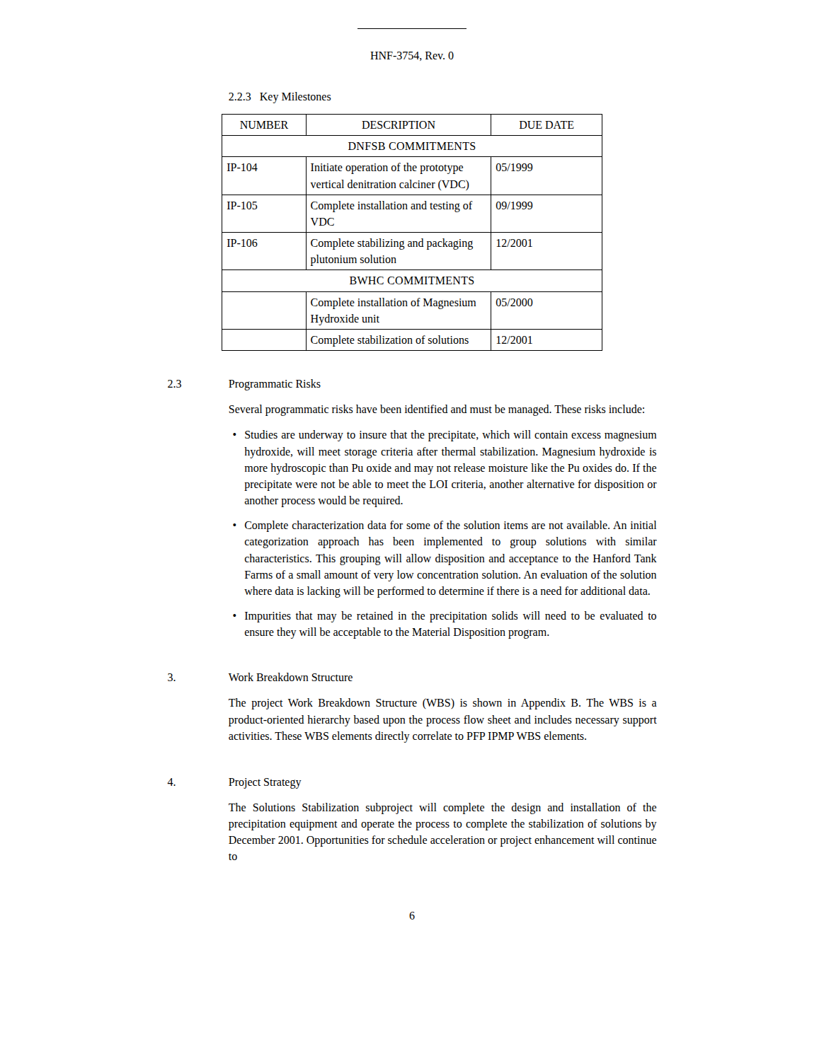HNF-3754, Rev. 0
2.2.3 Key Milestones
| NUMBER | DESCRIPTION | DUE DATE |
| --- | --- | --- |
| DNFSB COMMITMENTS |
| IP-104 | Initiate operation of the prototype vertical denitration calciner (VDC) | 05/1999 |
| IP-105 | Complete installation and testing of VDC | 09/1999 |
| IP-106 | Complete stabilizing and packaging plutonium solution | 12/2001 |
| BWHC COMMITMENTS |
| | Complete installation of Magnesium Hydroxide unit | 05/2000 |
| | Complete stabilization of solutions | 12/2001 |
2.3
Programmatic Risks
Several programmatic risks have been identified and must be managed. These risks include:
Studies are underway to insure that the precipitate, which will contain excess magnesium hydroxide, will meet storage criteria after thermal stabilization. Magnesium hydroxide is more hydroscopic than Pu oxide and may not release moisture like the Pu oxides do. If the precipitate were not be able to meet the LOI criteria, another alternative for disposition or another process would be required.
Complete characterization data for some of the solution items are not available. An initial categorization approach has been implemented to group solutions with similar characteristics. This grouping will allow disposition and acceptance to the Hanford Tank Farms of a small amount of very low concentration solution. An evaluation of the solution where data is lacking will be performed to determine if there is a need for additional data.
Impurities that may be retained in the precipitation solids will need to be evaluated to ensure they will be acceptable to the Material Disposition program.
3.
Work Breakdown Structure
The project Work Breakdown Structure (WBS) is shown in Appendix B. The WBS is a product-oriented hierarchy based upon the process flow sheet and includes necessary support activities. These WBS elements directly correlate to PFP IPMP WBS elements.
4.
Project Strategy
The Solutions Stabilization subproject will complete the design and installation of the precipitation equipment and operate the process to complete the stabilization of solutions by December 2001. Opportunities for schedule acceleration or project enhancement will continue to
6